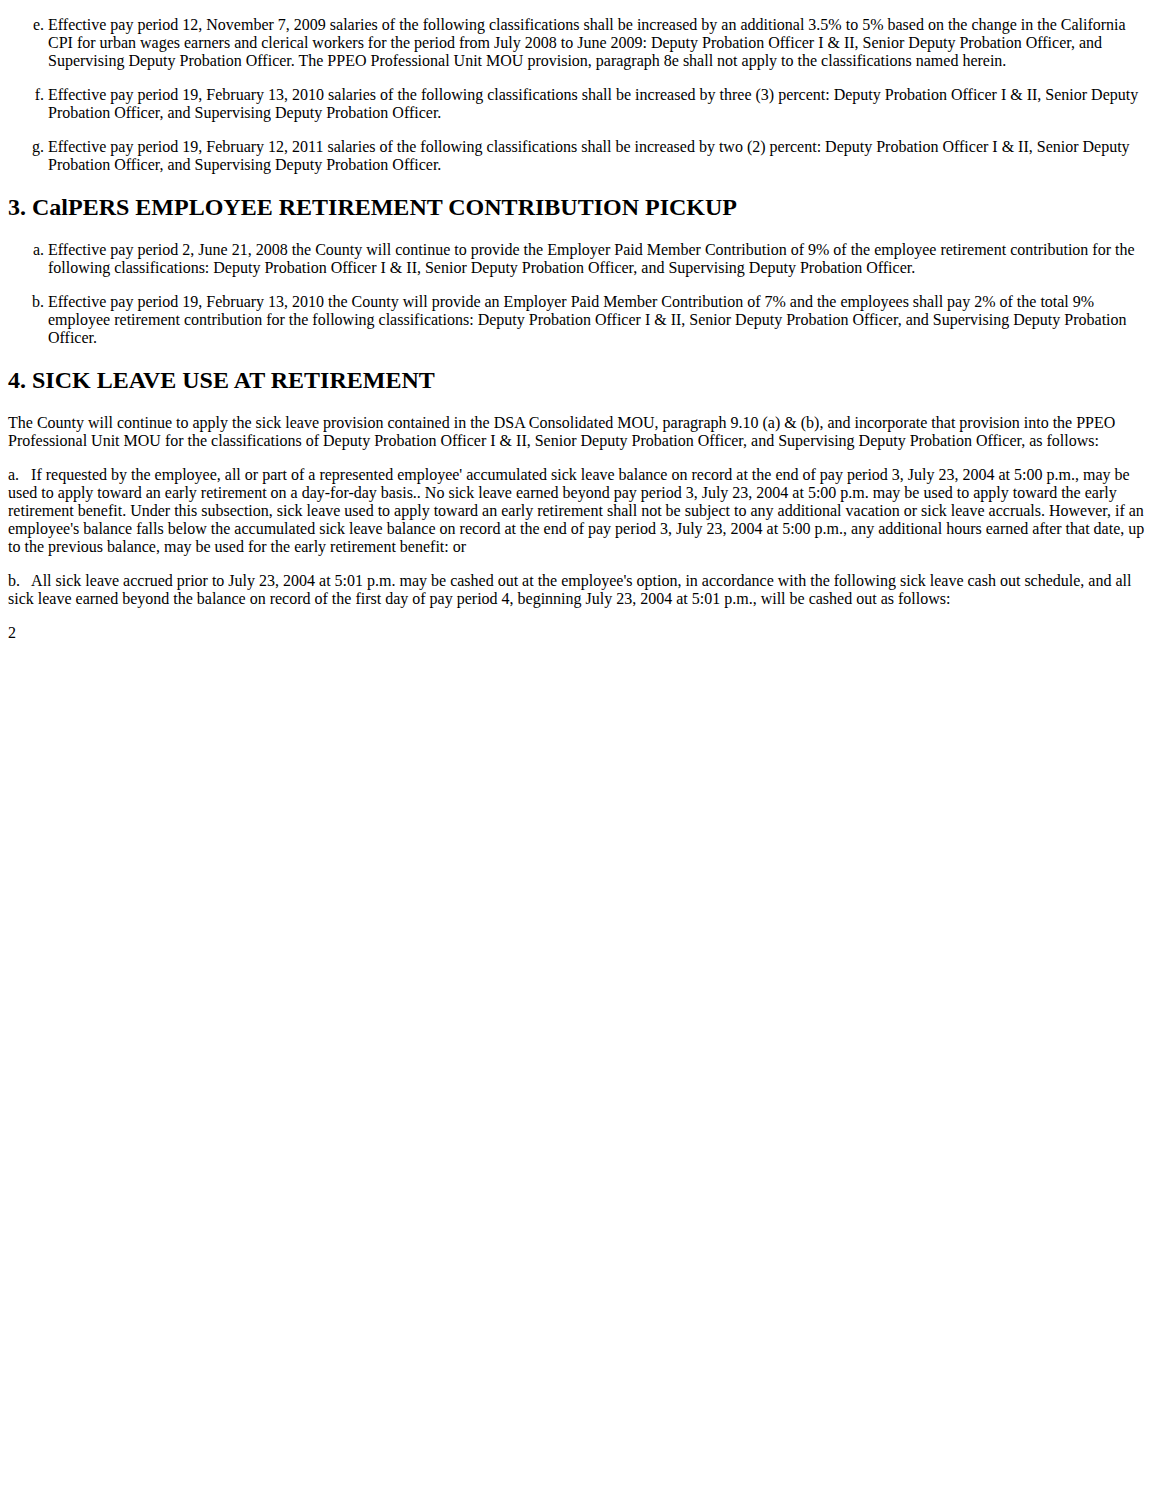Effective pay period 12, November 7, 2009 salaries of the following classifications shall be increased by an additional 3.5% to 5% based on the change in the California CPI for urban wages earners and clerical workers for the period from July 2008 to June 2009: Deputy Probation Officer I & II, Senior Deputy Probation Officer, and Supervising Deputy Probation Officer. The PPEO Professional Unit MOU provision, paragraph 8e shall not apply to the classifications named herein.
Effective pay period 19, February 13, 2010 salaries of the following classifications shall be increased by three (3) percent: Deputy Probation Officer I & II, Senior Deputy Probation Officer, and Supervising Deputy Probation Officer.
Effective pay period 19, February 12, 2011 salaries of the following classifications shall be increased by two (2) percent: Deputy Probation Officer I & II, Senior Deputy Probation Officer, and Supervising Deputy Probation Officer.
3. CalPERS EMPLOYEE RETIREMENT CONTRIBUTION PICKUP
Effective pay period 2, June 21, 2008 the County will continue to provide the Employer Paid Member Contribution of 9% of the employee retirement contribution for the following classifications: Deputy Probation Officer I & II, Senior Deputy Probation Officer, and Supervising Deputy Probation Officer.
Effective pay period 19, February 13, 2010 the County will provide an Employer Paid Member Contribution of 7% and the employees shall pay 2% of the total 9% employee retirement contribution for the following classifications: Deputy Probation Officer I & II, Senior Deputy Probation Officer, and Supervising Deputy Probation Officer.
4. SICK LEAVE USE AT RETIREMENT
The County will continue to apply the sick leave provision contained in the DSA Consolidated MOU, paragraph 9.10 (a) & (b), and incorporate that provision into the PPEO Professional Unit MOU for the classifications of Deputy Probation Officer I & II, Senior Deputy Probation Officer, and Supervising Deputy Probation Officer, as follows:
a. If requested by the employee, all or part of a represented employee' accumulated sick leave balance on record at the end of pay period 3, July 23, 2004 at 5:00 p.m., may be used to apply toward an early retirement on a day-for-day basis.. No sick leave earned beyond pay period 3, July 23, 2004 at 5:00 p.m. may be used to apply toward the early retirement benefit. Under this subsection, sick leave used to apply toward an early retirement shall not be subject to any additional vacation or sick leave accruals. However, if an employee's balance falls below the accumulated sick leave balance on record at the end of pay period 3, July 23, 2004 at 5:00 p.m., any additional hours earned after that date, up to the previous balance, may be used for the early retirement benefit: or
b. All sick leave accrued prior to July 23, 2004 at 5:01 p.m. may be cashed out at the employee's option, in accordance with the following sick leave cash out schedule, and all sick leave earned beyond the balance on record of the first day of pay period 4, beginning July 23, 2004 at 5:01 p.m., will be cashed out as follows:
2